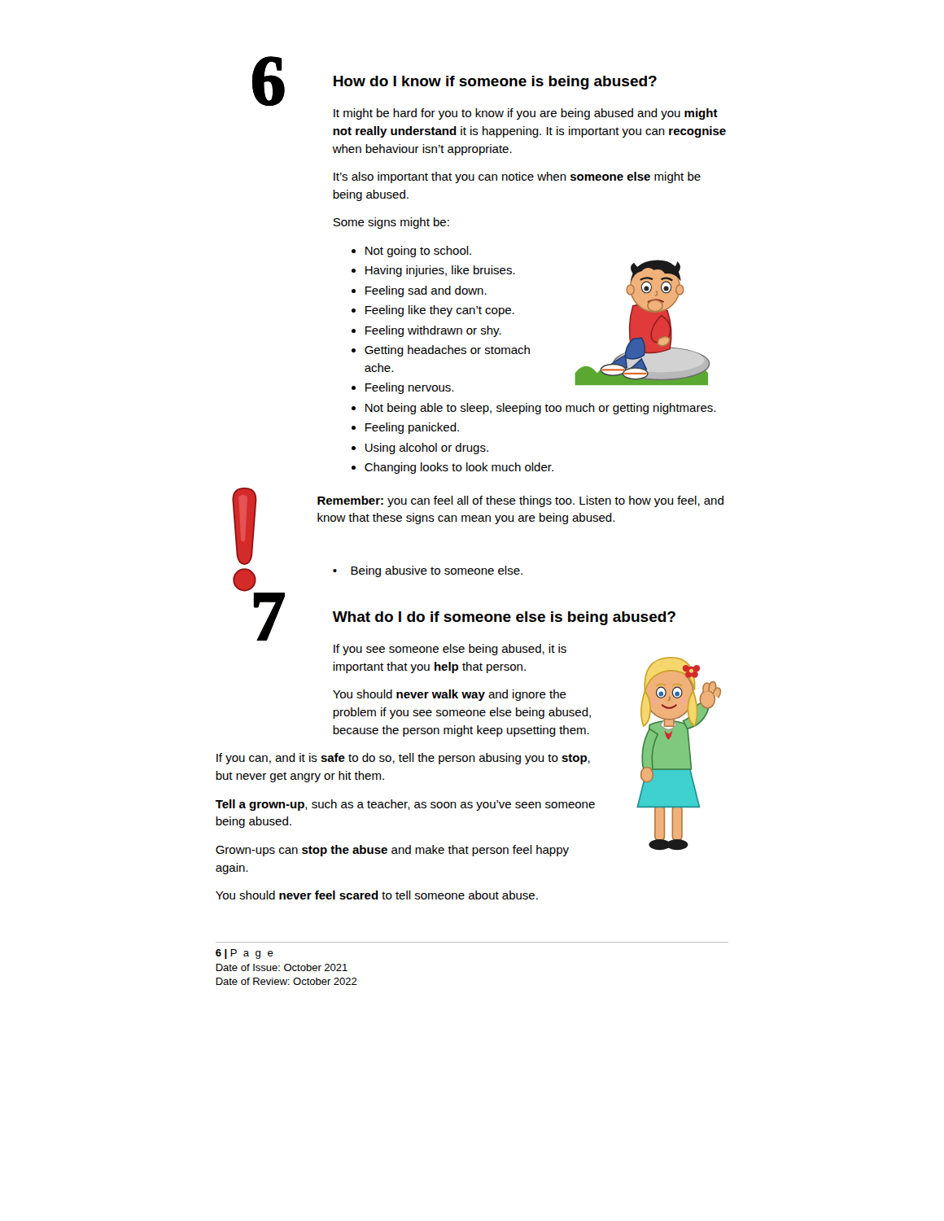6
How do I know if someone is being abused?
It might be hard for you to know if you are being abused and you might not really understand it is happening. It is important you can recognise when behaviour isn’t appropriate.
It’s also important that you can notice when someone else might be being abused.
Some signs might be:
Not going to school.
Having injuries, like bruises.
Feeling sad and down.
Feeling like they can’t cope.
Feeling withdrawn or shy.
Getting headaches or stomach ache.
Feeling nervous.
Not being able to sleep, sleeping too much or getting nightmares.
Feeling panicked.
Using alcohol or drugs.
Changing looks to look much older.
Remember: you can feel all of these things too. Listen to how you feel, and know that these signs can mean you are being abused.
• Being abusive to someone else.
7
What do I do if someone else is being abused?
If you see someone else being abused, it is important that you help that person.
You should never walk way and ignore the problem if you see someone else being abused, because the person might keep upsetting them.
If you can, and it is safe to do so, tell the person abusing you to stop, but never get angry or hit them.
Tell a grown-up, such as a teacher, as soon as you’ve seen someone being abused.
Grown-ups can stop the abuse and make that person feel happy again.
You should never feel scared to tell someone about abuse.
6 | P a g e
Date of Issue: October 2021
Date of Review: October 2022